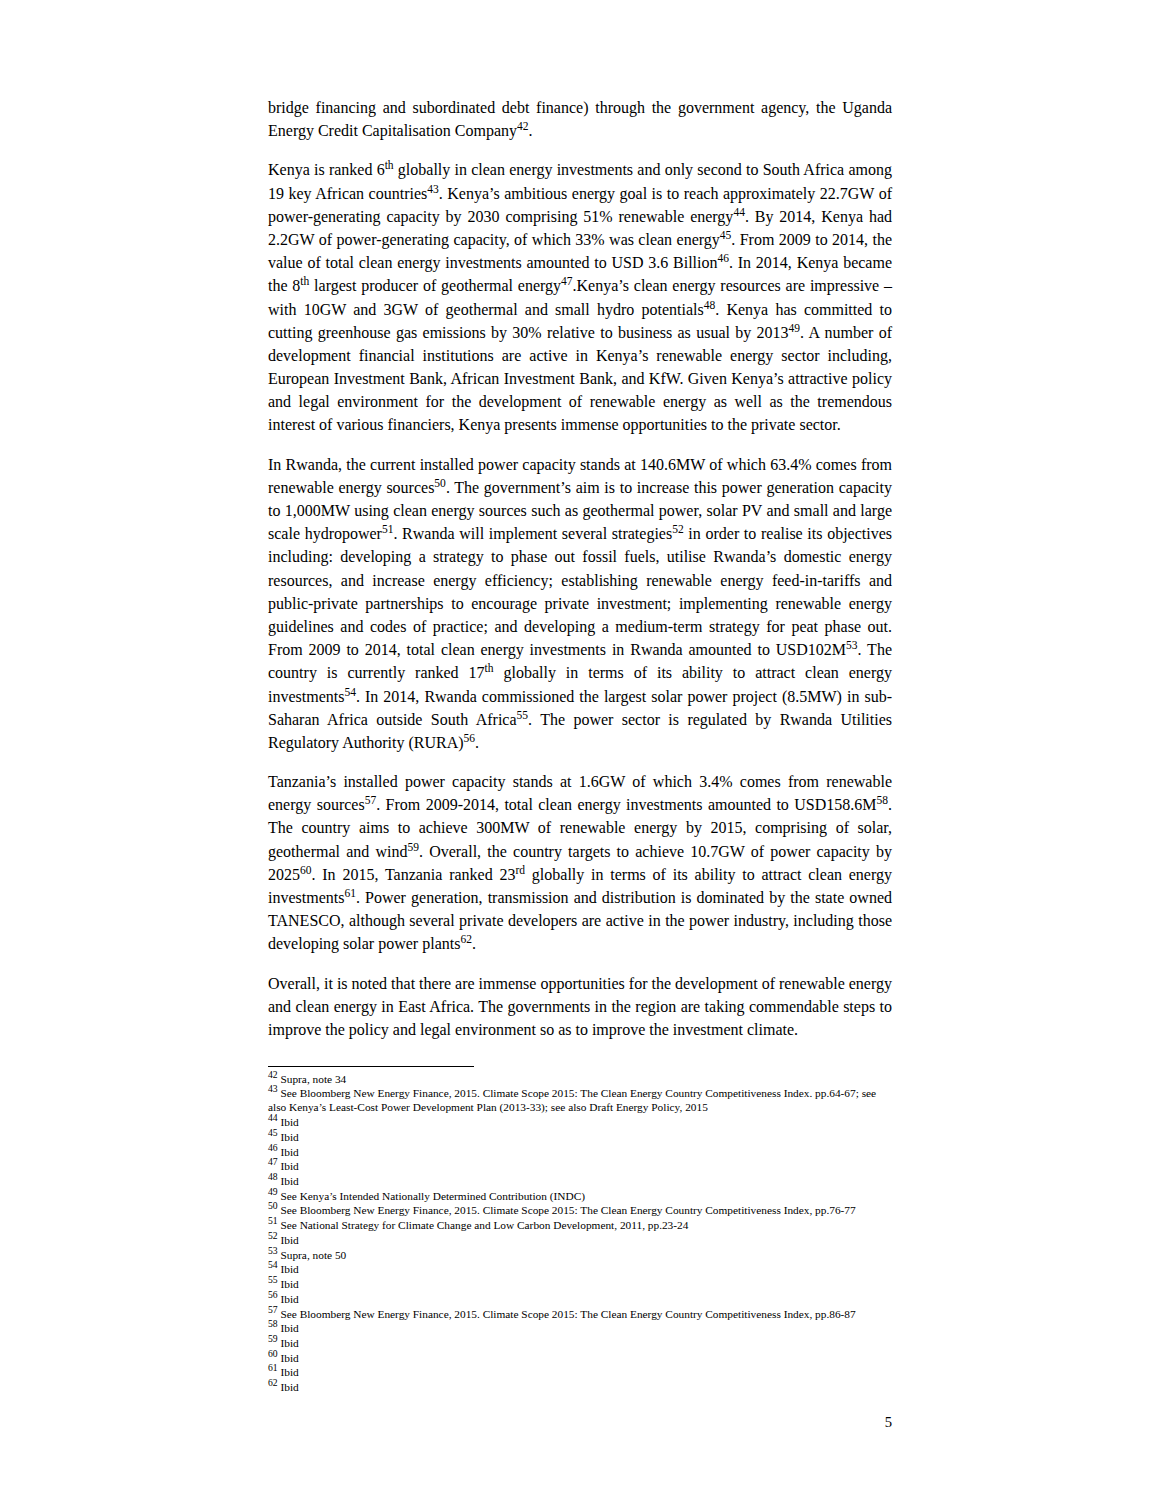bridge financing and subordinated debt finance) through the government agency, the Uganda Energy Credit Capitalisation Company42.
Kenya is ranked 6th globally in clean energy investments and only second to South Africa among 19 key African countries43. Kenya’s ambitious energy goal is to reach approximately 22.7GW of power-generating capacity by 2030 comprising 51% renewable energy44. By 2014, Kenya had 2.2GW of power-generating capacity, of which 33% was clean energy45. From 2009 to 2014, the value of total clean energy investments amounted to USD 3.6 Billion46. In 2014, Kenya became the 8th largest producer of geothermal energy47.Kenya’s clean energy resources are impressive – with 10GW and 3GW of geothermal and small hydro potentials48. Kenya has committed to cutting greenhouse gas emissions by 30% relative to business as usual by 201349. A number of development financial institutions are active in Kenya’s renewable energy sector including, European Investment Bank, African Investment Bank, and KfW. Given Kenya’s attractive policy and legal environment for the development of renewable energy as well as the tremendous interest of various financiers, Kenya presents immense opportunities to the private sector.
In Rwanda, the current installed power capacity stands at 140.6MW of which 63.4% comes from renewable energy sources50. The government’s aim is to increase this power generation capacity to 1,000MW using clean energy sources such as geothermal power, solar PV and small and large scale hydropower51. Rwanda will implement several strategies52 in order to realise its objectives including: developing a strategy to phase out fossil fuels, utilise Rwanda’s domestic energy resources, and increase energy efficiency; establishing renewable energy feed-in-tariffs and public-private partnerships to encourage private investment; implementing renewable energy guidelines and codes of practice; and developing a medium-term strategy for peat phase out. From 2009 to 2014, total clean energy investments in Rwanda amounted to USD102M53. The country is currently ranked 17th globally in terms of its ability to attract clean energy investments54. In 2014, Rwanda commissioned the largest solar power project (8.5MW) in sub-Saharan Africa outside South Africa55. The power sector is regulated by Rwanda Utilities Regulatory Authority (RURA)56.
Tanzania’s installed power capacity stands at 1.6GW of which 3.4% comes from renewable energy sources57. From 2009-2014, total clean energy investments amounted to USD158.6M58. The country aims to achieve 300MW of renewable energy by 2015, comprising of solar, geothermal and wind59. Overall, the country targets to achieve 10.7GW of power capacity by 202560. In 2015, Tanzania ranked 23rd globally in terms of its ability to attract clean energy investments61. Power generation, transmission and distribution is dominated by the state owned TANESCO, although several private developers are active in the power industry, including those developing solar power plants62.
Overall, it is noted that there are immense opportunities for the development of renewable energy and clean energy in East Africa. The governments in the region are taking commendable steps to improve the policy and legal environment so as to improve the investment climate.
42 Supra, note 34
43 See Bloomberg New Energy Finance, 2015. Climate Scope 2015: The Clean Energy Country Competitiveness Index. pp.64-67; see also Kenya’s Least-Cost Power Development Plan (2013-33); see also Draft Energy Policy, 2015
44 Ibid
45 Ibid
46 Ibid
47 Ibid
48 Ibid
49 See Kenya’s Intended Nationally Determined Contribution (INDC)
50 See Bloomberg New Energy Finance, 2015. Climate Scope 2015: The Clean Energy Country Competitiveness Index, pp.76-77
51 See National Strategy for Climate Change and Low Carbon Development, 2011, pp.23-24
52 Ibid
53 Supra, note 50
54 Ibid
55 Ibid
56 Ibid
57 See Bloomberg New Energy Finance, 2015. Climate Scope 2015: The Clean Energy Country Competitiveness Index, pp.86-87
58 Ibid
59 Ibid
60 Ibid
61 Ibid
62 Ibid
5